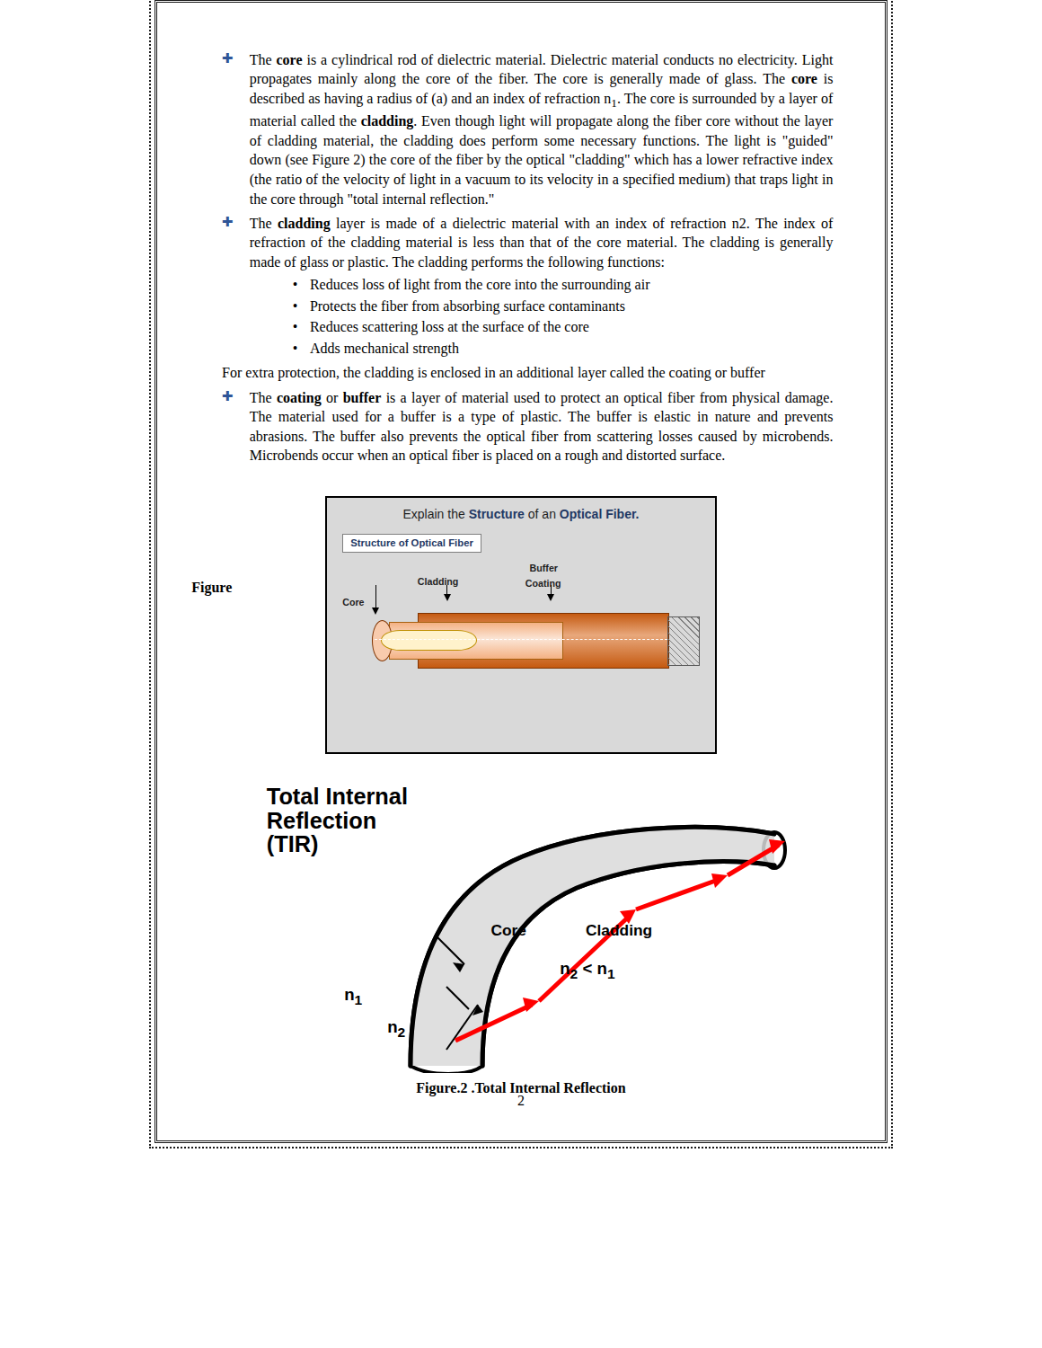The core is a cylindrical rod of dielectric material. Dielectric material conducts no electricity. Light propagates mainly along the core of the fiber. The core is generally made of glass. The core is described as having a radius of (a) and an index of refraction n1. The core is surrounded by a layer of material called the cladding. Even though light will propagate along the fiber core without the layer of cladding material, the cladding does perform some necessary functions. The light is "guided" down (see Figure 2) the core of the fiber by the optical "cladding" which has a lower refractive index (the ratio of the velocity of light in a vacuum to its velocity in a specified medium) that traps light in the core through "total internal reflection."
The cladding layer is made of a dielectric material with an index of refraction n2. The index of refraction of the cladding material is less than that of the core material. The cladding is generally made of glass or plastic. The cladding performs the following functions:
Reduces loss of light from the core into the surrounding air
Protects the fiber from absorbing surface contaminants
Reduces scattering loss at the surface of the core
Adds mechanical strength
For extra protection, the cladding is enclosed in an additional layer called the coating or buffer
The coating or buffer is a layer of material used to protect an optical fiber from physical damage. The material used for a buffer is a type of plastic. The buffer is elastic in nature and prevents abrasions. The buffer also prevents the optical fiber from scattering losses caused by microbends. Microbends occur when an optical fiber is placed on a rough and distorted surface.
Figure
Explain the Structure of an Optical Fiber.
Structure of Optical Fiber
Core Cladding Buffer Coating
Total Internal
Reflection
(TIR)
Core Cladding n2 < n1 n1 n2
Figure.2 .Total Internal Reflection
2